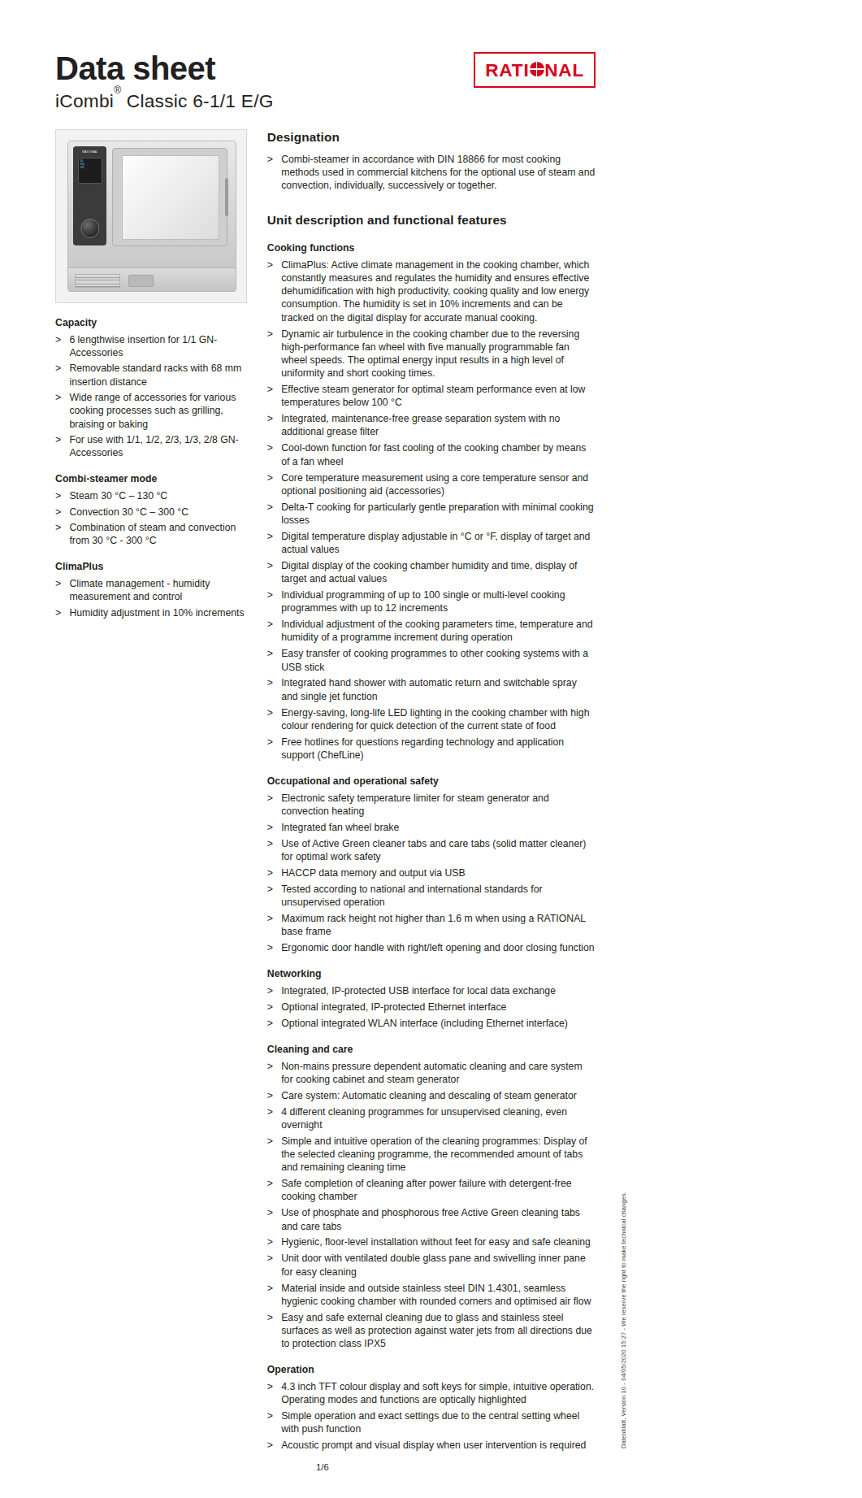Data sheet
iCombi® Classic 6-1/1 E/G
RATI NAL
RATIONAL
50
150
241
Capacity
6 lengthwise insertion for 1/1 GN-Accessories
Removable standard racks with 68 mm insertion distance
Wide range of accessories for various cooking processes such as grilling, braising or baking
For use with 1/1, 1/2, 2/3, 1/3, 2/8 GN-Accessories
Combi-steamer mode
Steam 30 °C – 130 °C
Convection 30 °C – 300 °C
Combination of steam and convection from 30 °C - 300 °C
ClimaPlus
Climate management - humidity measurement and control
Humidity adjustment in 10% increments
Designation
Combi-steamer in accordance with DIN 18866 for most cooking methods used in commercial kitchens for the optional use of steam and convection, individually, successively or together.
Unit description and functional features
Cooking functions
ClimaPlus: Active climate management in the cooking chamber, which constantly measures and regulates the humidity and ensures effective dehumidification with high productivity, cooking quality and low energy consumption. The humidity is set in 10% increments and can be tracked on the digital display for accurate manual cooking.
Dynamic air turbulence in the cooking chamber due to the reversing high-performance fan wheel with five manually programmable fan wheel speeds. The optimal energy input results in a high level of uniformity and short cooking times.
Effective steam generator for optimal steam performance even at low temperatures below 100 °C
Integrated, maintenance-free grease separation system with no additional grease filter
Cool-down function for fast cooling of the cooking chamber by means of a fan wheel
Core temperature measurement using a core temperature sensor and optional positioning aid (accessories)
Delta-T cooking for particularly gentle preparation with minimal cooking losses
Digital temperature display adjustable in °C or °F, display of target and actual values
Digital display of the cooking chamber humidity and time, display of target and actual values
Individual programming of up to 100 single or multi-level cooking programmes with up to 12 increments
Individual adjustment of the cooking parameters time, temperature and humidity of a programme increment during operation
Easy transfer of cooking programmes to other cooking systems with a USB stick
Integrated hand shower with automatic return and switchable spray and single jet function
Energy-saving, long-life LED lighting in the cooking chamber with high colour rendering for quick detection of the current state of food
Free hotlines for questions regarding technology and application support (ChefLine)
Occupational and operational safety
Electronic safety temperature limiter for steam generator and convection heating
Integrated fan wheel brake
Use of Active Green cleaner tabs and care tabs (solid matter cleaner) for optimal work safety
HACCP data memory and output via USB
Tested according to national and international standards for unsupervised operation
Maximum rack height not higher than 1.6 m when using a RATIONAL base frame
Ergonomic door handle with right/left opening and door closing function
Networking
Integrated, IP-protected USB interface for local data exchange
Optional integrated, IP-protected Ethernet interface
Optional integrated WLAN interface (including Ethernet interface)
Cleaning and care
Non-mains pressure dependent automatic cleaning and care system for cooking cabinet and steam generator
Care system: Automatic cleaning and descaling of steam generator
4 different cleaning programmes for unsupervised cleaning, even overnight
Simple and intuitive operation of the cleaning programmes: Display of the selected cleaning programme, the recommended amount of tabs and remaining cleaning time
Safe completion of cleaning after power failure with detergent-free cooking chamber
Use of phosphate and phosphorous free Active Green cleaning tabs and care tabs
Hygienic, floor-level installation without feet for easy and safe cleaning
Unit door with ventilated double glass pane and swivelling inner pane for easy cleaning
Material inside and outside stainless steel DIN 1.4301, seamless hygienic cooking chamber with rounded corners and optimised air flow
Easy and safe external cleaning due to glass and stainless steel surfaces as well as protection against water jets from all directions due to protection class IPX5
Operation
4.3 inch TFT colour display and soft keys for simple, intuitive operation. Operating modes and functions are optically highlighted
Simple operation and exact settings due to the central setting wheel with push function
Acoustic prompt and visual display when user intervention is required
Datenblatt, Version 10 - 04/05/2020 15:27 - We reserve the right to make technical changes.
1/6